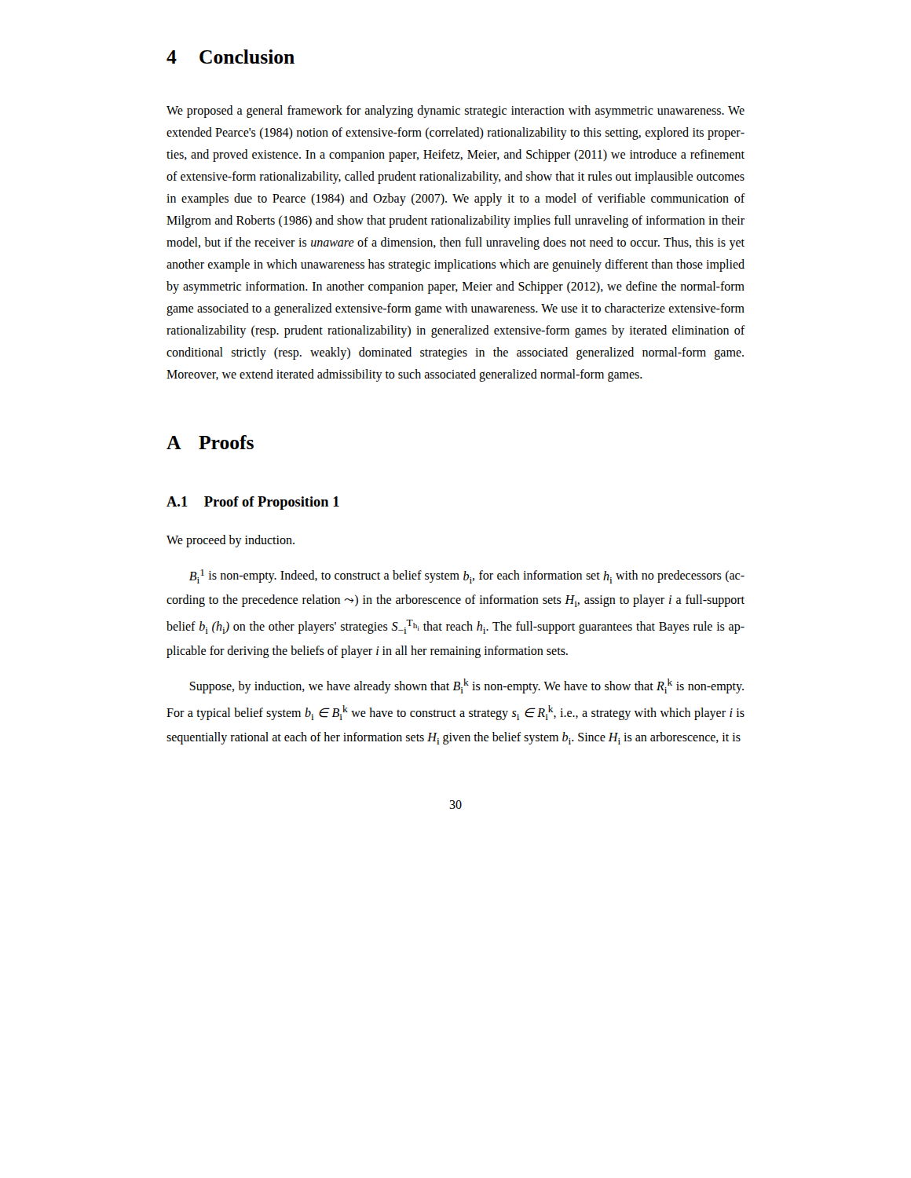4 Conclusion
We proposed a general framework for analyzing dynamic strategic interaction with asymmetric unawareness. We extended Pearce's (1984) notion of extensive-form (correlated) rationalizability to this setting, explored its properties, and proved existence. In a companion paper, Heifetz, Meier, and Schipper (2011) we introduce a refinement of extensive-form rationalizability, called prudent rationalizability, and show that it rules out implausible outcomes in examples due to Pearce (1984) and Ozbay (2007). We apply it to a model of verifiable communication of Milgrom and Roberts (1986) and show that prudent rationalizability implies full unraveling of information in their model, but if the receiver is unaware of a dimension, then full unraveling does not need to occur. Thus, this is yet another example in which unawareness has strategic implications which are genuinely different than those implied by asymmetric information. In another companion paper, Meier and Schipper (2012), we define the normal-form game associated to a generalized extensive-form game with unawareness. We use it to characterize extensive-form rationalizability (resp. prudent rationalizability) in generalized extensive-form games by iterated elimination of conditional strictly (resp. weakly) dominated strategies in the associated generalized normal-form game. Moreover, we extend iterated admissibility to such associated generalized normal-form games.
AProofs
A.1 Proof of Proposition 1
We proceed by induction.
Bi1 is non-empty. Indeed, to construct a belief system bi, for each information set hi with no predecessors (according to the precedence relation ⤳) in the arborescence of information sets Hi, assign to player i a full-support belief bi (hi) on the other players' strategies S−iThi that reach hi. The full-support guarantees that Bayes rule is applicable for deriving the beliefs of player i in all her remaining information sets.
Suppose, by induction, we have already shown that Bik is non-empty. We have to show that Rik is non-empty. For a typical belief system bi ∈ Bik we have to construct a strategy si ∈ Rik, i.e., a strategy with which player i is sequentially rational at each of her information sets Hi given the belief system bi. Since Hi is an arborescence, it is
30